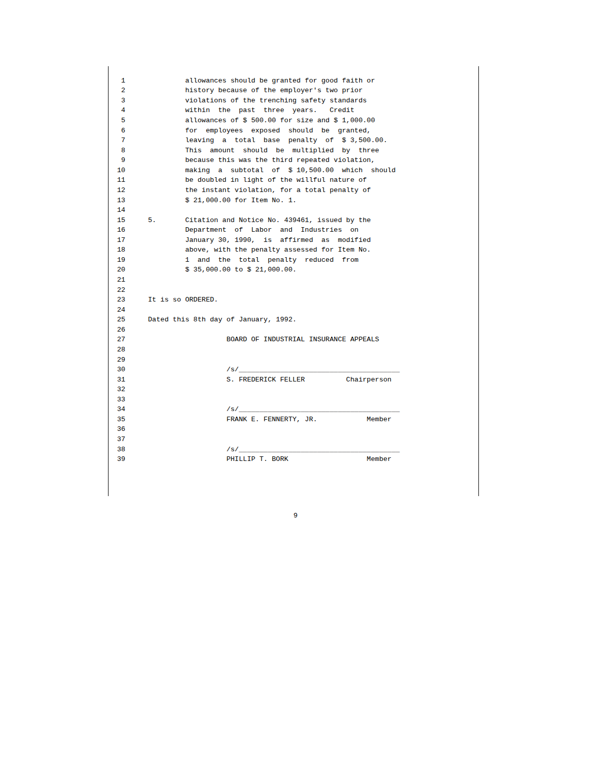1 2 3 4 5 6 7 8 9 10 11 12 13 14 15 16 17 18 19 20 21 22 23 24 25 26 27 28 29 30 31 32 33 34 35 36 37 38 39
allowances should be granted for good faith or history because of the employer's two prior violations of the trenching safety standards within the past three years. Credit allowances of $ 500.00 for size and $ 1,000.00 for employees exposed should be granted, leaving a total base penalty of $ 3,500.00. This amount should be multiplied by three because this was the third repeated violation, making a subtotal of $ 10,500.00 which should be doubled in light of the willful nature of the instant violation, for a total penalty of $ 21,000.00 for Item No. 1. 5. Citation and Notice No. 439461, issued by the Department of Labor and Industries on January 30, 1990, is affirmed as modified above, with the penalty assessed for Item No. 1 and the total penalty reduced from $ 35,000.00 to $ 21,000.00. It is so ORDERED. Dated this 8th day of January, 1992. BOARD OF INDUSTRIAL INSURANCE APPEALS /s/_______________________________________ S. FREDERICK FELLER Chairperson /s/_______________________________________ FRANK E. FENNERTY, JR. Member /s/_______________________________________ PHILLIP T. BORK Member
9